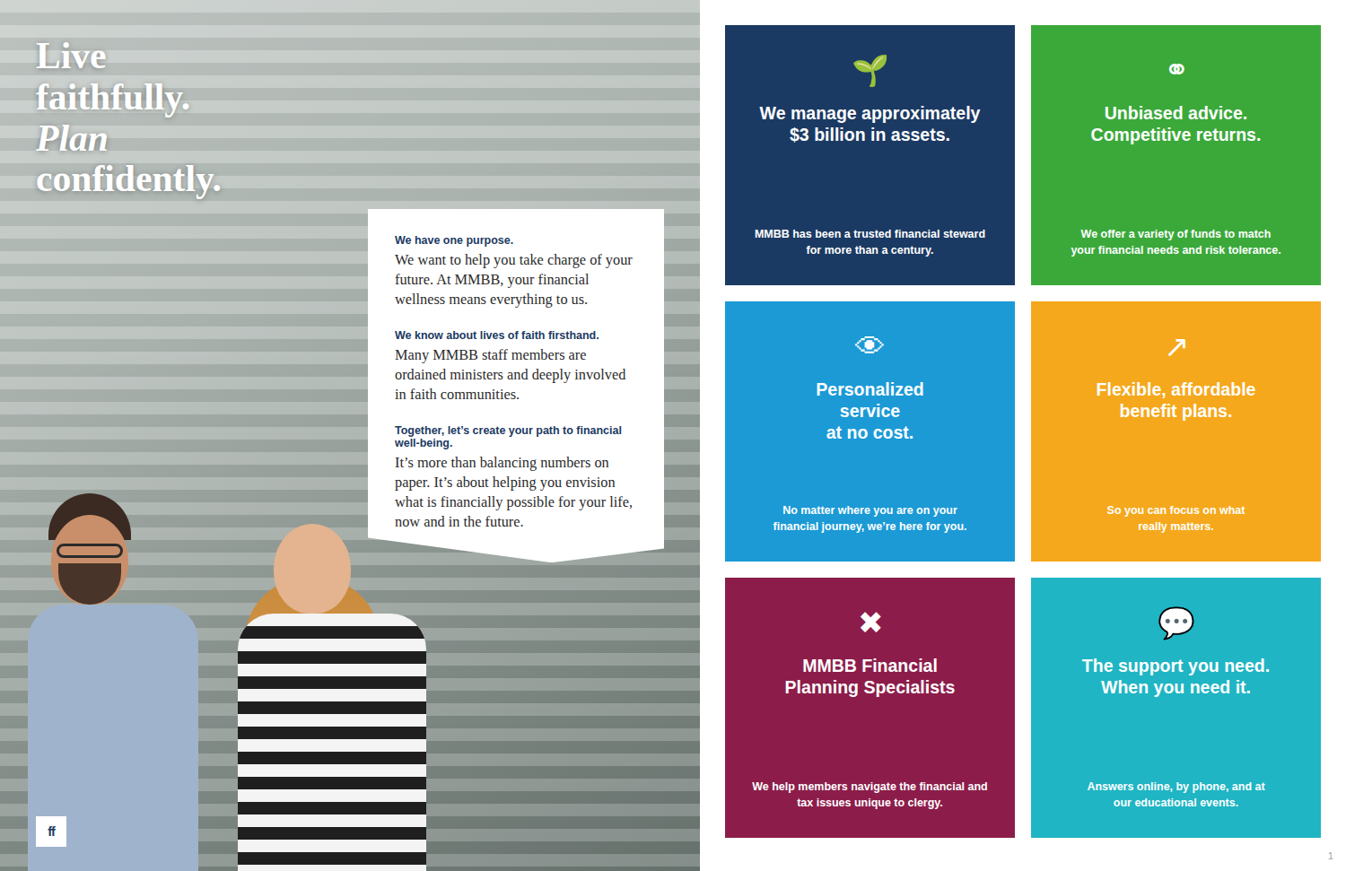Live
faithfully.
Plan
confidently.
We have one purpose.
We want to help you take charge of your future. At MMBB, your financial wellness means everything to us.
We know about lives of faith firsthand.
Many MMBB staff members are ordained ministers and deeply involved in faith communities.
Together, let’s create your path to financial well-being.
It’s more than balancing numbers on paper. It’s about helping you envision what is financially possible for your life, now and in the future.
ff
🌱
We manage approximately
$3 billion in assets.
MMBB has been a trusted financial steward
for more than a century.
⚭
Unbiased advice.
Competitive returns.
We offer a variety of funds to match
your financial needs and risk tolerance.
👁
Personalized
service
at no cost.
No matter where you are on your
financial journey, we’re here for you.
↗
Flexible, affordable
benefit plans.
So you can focus on what
really matters.
✖
MMBB Financial
Planning Specialists
We help members navigate the financial and
tax issues unique to clergy.
💬
The support you need.
When you need it.
Answers online, by phone, and at
our educational events.
1